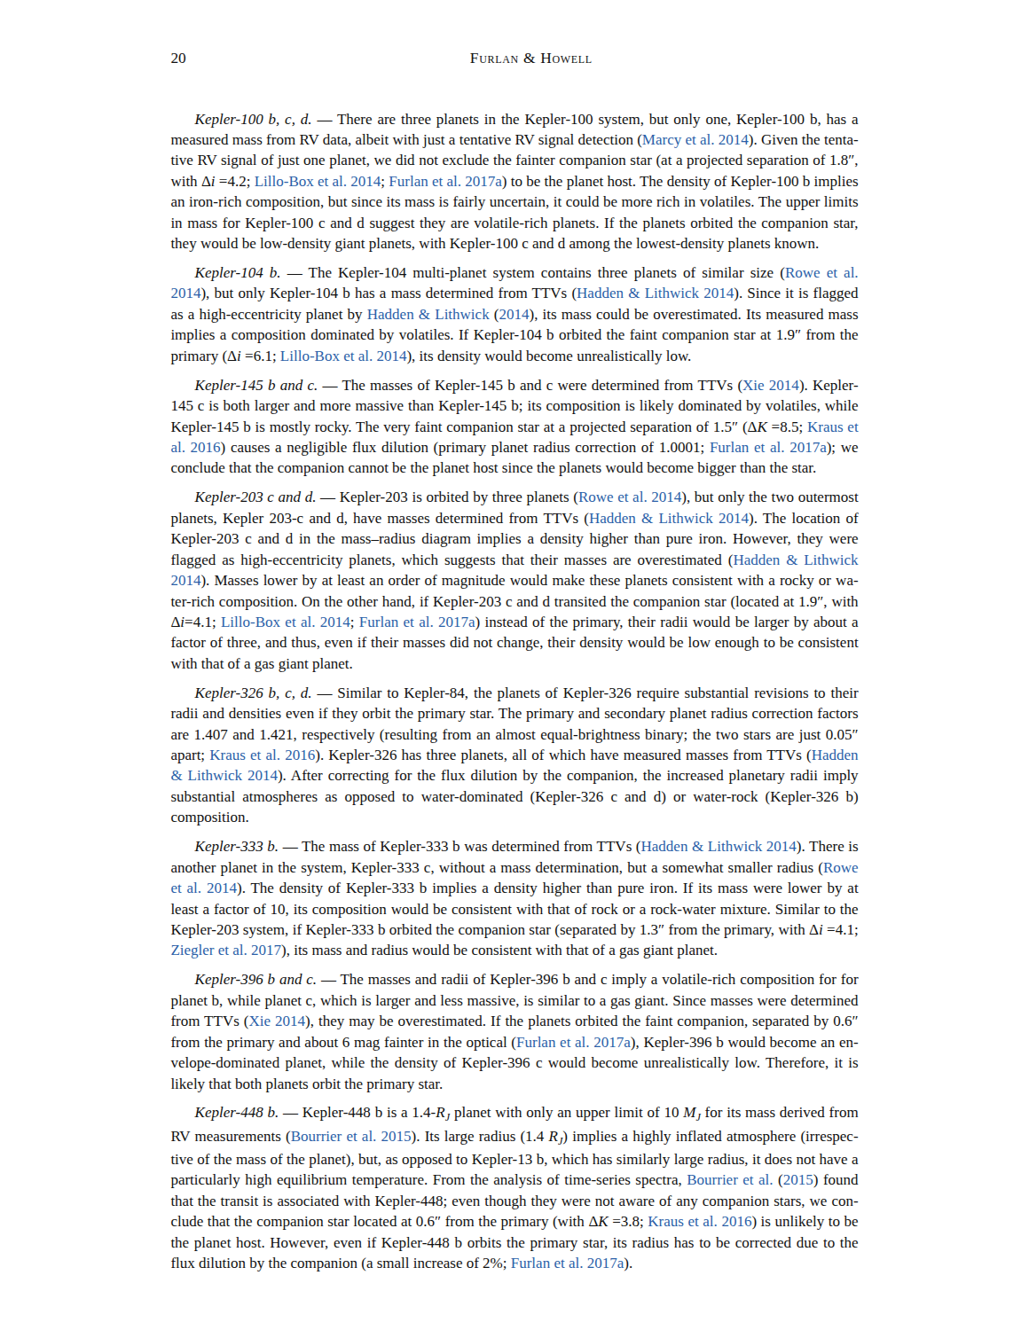20
Furlan & Howell
Kepler-100 b, c, d. — There are three planets in the Kepler-100 system, but only one, Kepler-100 b, has a measured mass from RV data, albeit with just a tentative RV signal detection (Marcy et al. 2014). Given the tentative RV signal of just one planet, we did not exclude the fainter companion star (at a projected separation of 1.8″, with Δi =4.2; Lillo-Box et al. 2014; Furlan et al. 2017a) to be the planet host. The density of Kepler-100 b implies an iron-rich composition, but since its mass is fairly uncertain, it could be more rich in volatiles. The upper limits in mass for Kepler-100 c and d suggest they are volatile-rich planets. If the planets orbited the companion star, they would be low-density giant planets, with Kepler-100 c and d among the lowest-density planets known.
Kepler-104 b. — The Kepler-104 multi-planet system contains three planets of similar size (Rowe et al. 2014), but only Kepler-104 b has a mass determined from TTVs (Hadden & Lithwick 2014). Since it is flagged as a high-eccentricity planet by Hadden & Lithwick (2014), its mass could be overestimated. Its measured mass implies a composition dominated by volatiles. If Kepler-104 b orbited the faint companion star at 1.9″ from the primary (Δi =6.1; Lillo-Box et al. 2014), its density would become unrealistically low.
Kepler-145 b and c. — The masses of Kepler-145 b and c were determined from TTVs (Xie 2014). Kepler-145 c is both larger and more massive than Kepler-145 b; its composition is likely dominated by volatiles, while Kepler-145 b is mostly rocky. The very faint companion star at a projected separation of 1.5″ (ΔK =8.5; Kraus et al. 2016) causes a negligible flux dilution (primary planet radius correction of 1.0001; Furlan et al. 2017a); we conclude that the companion cannot be the planet host since the planets would become bigger than the star.
Kepler-203 c and d. — Kepler-203 is orbited by three planets (Rowe et al. 2014), but only the two outermost planets, Kepler 203-c and d, have masses determined from TTVs (Hadden & Lithwick 2014). The location of Kepler-203 c and d in the mass–radius diagram implies a density higher than pure iron. However, they were flagged as high-eccentricity planets, which suggests that their masses are overestimated (Hadden & Lithwick 2014). Masses lower by at least an order of magnitude would make these planets consistent with a rocky or water-rich composition. On the other hand, if Kepler-203 c and d transited the companion star (located at 1.9″, with Δi=4.1; Lillo-Box et al. 2014; Furlan et al. 2017a) instead of the primary, their radii would be larger by about a factor of three, and thus, even if their masses did not change, their density would be low enough to be consistent with that of a gas giant planet.
Kepler-326 b, c, d. — Similar to Kepler-84, the planets of Kepler-326 require substantial revisions to their radii and densities even if they orbit the primary star. The primary and secondary planet radius correction factors are 1.407 and 1.421, respectively (resulting from an almost equal-brightness binary; the two stars are just 0.05″ apart; Kraus et al. 2016). Kepler-326 has three planets, all of which have measured masses from TTVs (Hadden & Lithwick 2014). After correcting for the flux dilution by the companion, the increased planetary radii imply substantial atmospheres as opposed to water-dominated (Kepler-326 c and d) or water-rock (Kepler-326 b) composition.
Kepler-333 b. — The mass of Kepler-333 b was determined from TTVs (Hadden & Lithwick 2014). There is another planet in the system, Kepler-333 c, without a mass determination, but a somewhat smaller radius (Rowe et al. 2014). The density of Kepler-333 b implies a density higher than pure iron. If its mass were lower by at least a factor of 10, its composition would be consistent with that of rock or a rock-water mixture. Similar to the Kepler-203 system, if Kepler-333 b orbited the companion star (separated by 1.3″ from the primary, with Δi =4.1; Ziegler et al. 2017), its mass and radius would be consistent with that of a gas giant planet.
Kepler-396 b and c. — The masses and radii of Kepler-396 b and c imply a volatile-rich composition for for planet b, while planet c, which is larger and less massive, is similar to a gas giant. Since masses were determined from TTVs (Xie 2014), they may be overestimated. If the planets orbited the faint companion, separated by 0.6″ from the primary and about 6 mag fainter in the optical (Furlan et al. 2017a), Kepler-396 b would become an envelope-dominated planet, while the density of Kepler-396 c would become unrealistically low. Therefore, it is likely that both planets orbit the primary star.
Kepler-448 b. — Kepler-448 b is a 1.4-RJ planet with only an upper limit of 10 MJ for its mass derived from RV measurements (Bourrier et al. 2015). Its large radius (1.4 RJ) implies a highly inflated atmosphere (irrespective of the mass of the planet), but, as opposed to Kepler-13 b, which has similarly large radius, it does not have a particularly high equilibrium temperature. From the analysis of time-series spectra, Bourrier et al. (2015) found that the transit is associated with Kepler-448; even though they were not aware of any companion stars, we conclude that the companion star located at 0.6″ from the primary (with ΔK =3.8; Kraus et al. 2016) is unlikely to be the planet host. However, even if Kepler-448 b orbits the primary star, its radius has to be corrected due to the flux dilution by the companion (a small increase of 2%; Furlan et al. 2017a).